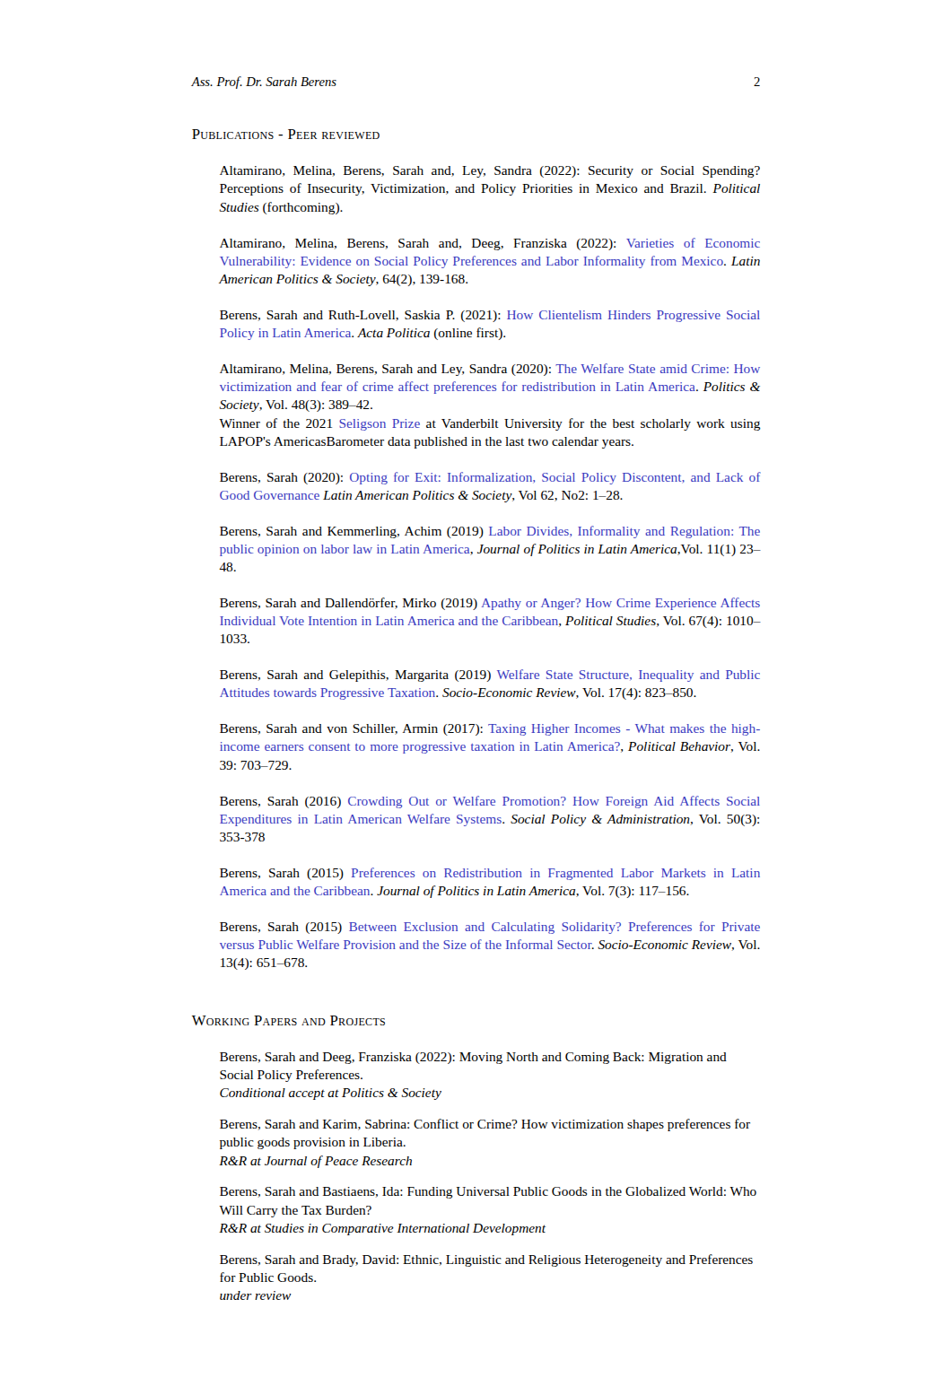Ass. Prof. Dr. Sarah Berens 2
Publications - Peer reviewed
Altamirano, Melina, Berens, Sarah and, Ley, Sandra (2022): Security or Social Spending? Perceptions of Insecurity, Victimization, and Policy Priorities in Mexico and Brazil. Political Studies (forthcoming).
Altamirano, Melina, Berens, Sarah and, Deeg, Franziska (2022): Varieties of Economic Vulnerability: Evidence on Social Policy Preferences and Labor Informality from Mexico. Latin American Politics & Society, 64(2), 139-168.
Berens, Sarah and Ruth-Lovell, Saskia P. (2021): How Clientelism Hinders Progressive Social Policy in Latin America. Acta Politica (online first).
Altamirano, Melina, Berens, Sarah and Ley, Sandra (2020): The Welfare State amid Crime: How victimization and fear of crime affect preferences for redistribution in Latin America. Politics & Society, Vol. 48(3): 389–42.
Winner of the 2021 Seligson Prize at Vanderbilt University for the best scholarly work using LAPOP's AmericasBarometer data published in the last two calendar years.
Berens, Sarah (2020): Opting for Exit: Informalization, Social Policy Discontent, and Lack of Good Governance Latin American Politics & Society, Vol 62, No2: 1–28.
Berens, Sarah and Kemmerling, Achim (2019) Labor Divides, Informality and Regulation: The public opinion on labor law in Latin America, Journal of Politics in Latin America,Vol. 11(1) 23–48.
Berens, Sarah and Dallendörfer, Mirko (2019) Apathy or Anger? How Crime Experience Affects Individual Vote Intention in Latin America and the Caribbean, Political Studies, Vol. 67(4): 1010–1033.
Berens, Sarah and Gelepithis, Margarita (2019) Welfare State Structure, Inequality and Public Attitudes towards Progressive Taxation. Socio-Economic Review, Vol. 17(4): 823–850.
Berens, Sarah and von Schiller, Armin (2017): Taxing Higher Incomes - What makes the high-income earners consent to more progressive taxation in Latin America?, Political Behavior, Vol. 39: 703–729.
Berens, Sarah (2016) Crowding Out or Welfare Promotion? How Foreign Aid Affects Social Expenditures in Latin American Welfare Systems. Social Policy & Administration, Vol. 50(3): 353-378
Berens, Sarah (2015) Preferences on Redistribution in Fragmented Labor Markets in Latin America and the Caribbean. Journal of Politics in Latin America, Vol. 7(3): 117–156.
Berens, Sarah (2015) Between Exclusion and Calculating Solidarity? Preferences for Private versus Public Welfare Provision and the Size of the Informal Sector. Socio-Economic Review, Vol. 13(4): 651–678.
Working Papers and Projects
Berens, Sarah and Deeg, Franziska (2022): Moving North and Coming Back: Migration and Social Policy Preferences.
Conditional accept at Politics & Society
Berens, Sarah and Karim, Sabrina: Conflict or Crime? How victimization shapes preferences for public goods provision in Liberia.
R&R at Journal of Peace Research
Berens, Sarah and Bastiaens, Ida: Funding Universal Public Goods in the Globalized World: Who Will Carry the Tax Burden?
R&R at Studies in Comparative International Development
Berens, Sarah and Brady, David: Ethnic, Linguistic and Religious Heterogeneity and Preferences for Public Goods.
under review